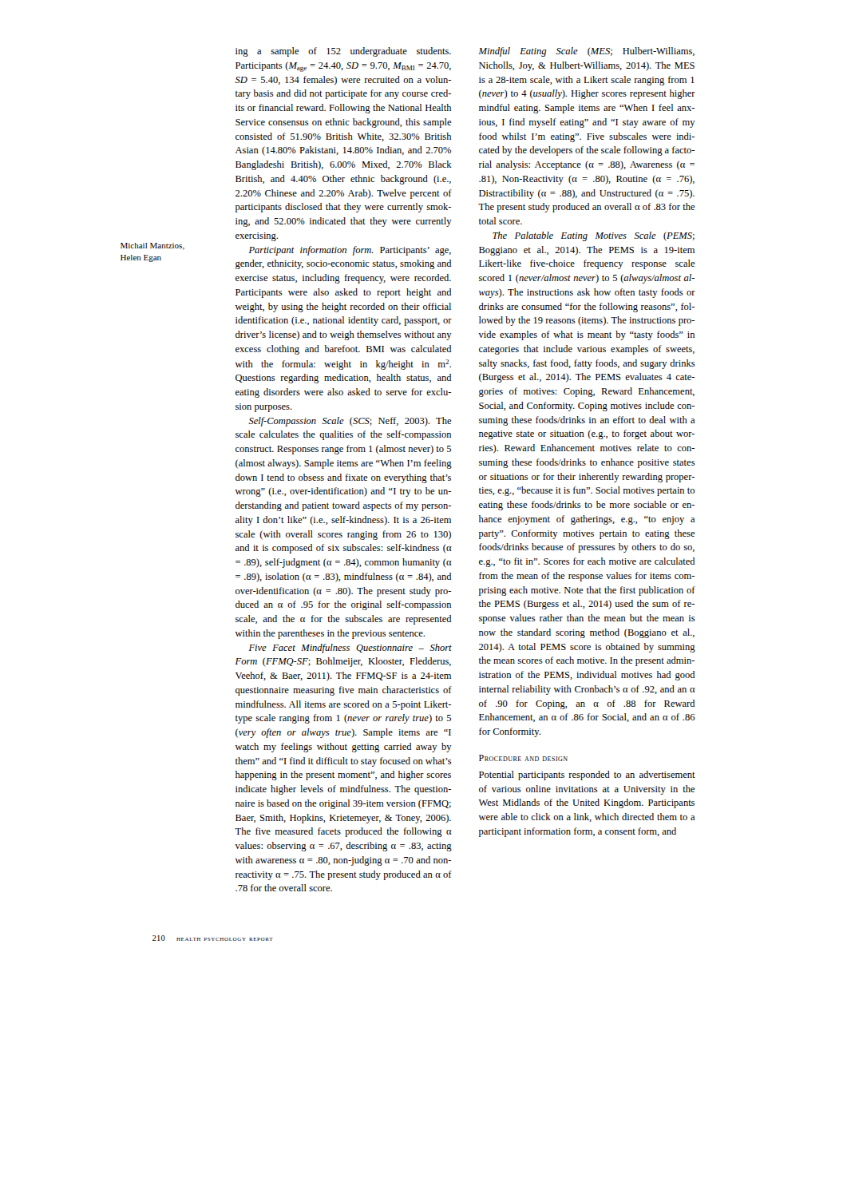Michail Mantzios,
Helen Egan
ing a sample of 152 undergraduate students. Participants (Mage = 24.40, SD = 9.70, MBMI = 24.70, SD = 5.40, 134 females) were recruited on a voluntary basis and did not participate for any course credits or financial reward. Following the National Health Service consensus on ethnic background, this sample consisted of 51.90% British White, 32.30% British Asian (14.80% Pakistani, 14.80% Indian, and 2.70% Bangladeshi British), 6.00% Mixed, 2.70% Black British, and 4.40% Other ethnic background (i.e., 2.20% Chinese and 2.20% Arab). Twelve percent of participants disclosed that they were currently smoking, and 52.00% indicated that they were currently exercising.
Participant information form. Participants’ age, gender, ethnicity, socio-economic status, smoking and exercise status, including frequency, were recorded. Participants were also asked to report height and weight, by using the height recorded on their official identification (i.e., national identity card, passport, or driver’s license) and to weigh themselves without any excess clothing and barefoot. BMI was calculated with the formula: weight in kg/height in m2. Questions regarding medication, health status, and eating disorders were also asked to serve for exclusion purposes.
Self-Compassion Scale (SCS; Neff, 2003). The scale calculates the qualities of the self-compassion construct. Responses range from 1 (almost never) to 5 (almost always). Sample items are “When I’m feeling down I tend to obsess and fixate on everything that’s wrong” (i.e., over-identification) and “I try to be understanding and patient toward aspects of my personality I don’t like” (i.e., self-kindness). It is a 26-item scale (with overall scores ranging from 26 to 130) and it is composed of six subscales: self-kindness (α = .89), self-judgment (α = .84), common humanity (α = .89), isolation (α = .83), mindfulness (α = .84), and over-identification (α = .80). The present study produced an α of .95 for the original self-compassion scale, and the α for the subscales are represented within the parentheses in the previous sentence.
Five Facet Mindfulness Questionnaire – Short Form (FFMQ-SF; Bohlmeijer, Klooster, Fledderus, Veehof, & Baer, 2011). The FFMQ-SF is a 24-item questionnaire measuring five main characteristics of mindfulness. All items are scored on a 5-point Likert-type scale ranging from 1 (never or rarely true) to 5 (very often or always true). Sample items are “I watch my feelings without getting carried away by them” and “I find it difficult to stay focused on what’s happening in the present moment”, and higher scores indicate higher levels of mindfulness. The questionnaire is based on the original 39-item version (FFMQ; Baer, Smith, Hopkins, Krietemeyer, & Toney, 2006). The five measured facets produced the following α values: observing α = .67, describing α = .83, acting with awareness α = .80, non-judging α = .70 and non-reactivity α = .75. The present study produced an α of .78 for the overall score.
Mindful Eating Scale (MES; Hulbert-Williams, Nicholls, Joy, & Hulbert-Williams, 2014). The MES is a 28-item scale, with a Likert scale ranging from 1 (never) to 4 (usually). Higher scores represent higher mindful eating. Sample items are “When I feel anxious, I find myself eating” and “I stay aware of my food whilst I’m eating”. Five subscales were indicated by the developers of the scale following a factorial analysis: Acceptance (α = .88), Awareness (α = .81), Non-Reactivity (α = .80), Routine (α = .76), Distractibility (α = .88), and Unstructured (α = .75). The present study produced an overall α of .83 for the total score.
The Palatable Eating Motives Scale (PEMS; Boggiano et al., 2014). The PEMS is a 19-item Likert-like five-choice frequency response scale scored 1 (never/almost never) to 5 (always/almost always). The instructions ask how often tasty foods or drinks are consumed “for the following reasons”, followed by the 19 reasons (items). The instructions provide examples of what is meant by “tasty foods” in categories that include various examples of sweets, salty snacks, fast food, fatty foods, and sugary drinks (Burgess et al., 2014). The PEMS evaluates 4 categories of motives: Coping, Reward Enhancement, Social, and Conformity. Coping motives include consuming these foods/drinks in an effort to deal with a negative state or situation (e.g., to forget about worries). Reward Enhancement motives relate to consuming these foods/drinks to enhance positive states or situations or for their inherently rewarding properties, e.g., “because it is fun”. Social motives pertain to eating these foods/drinks to be more sociable or enhance enjoyment of gatherings, e.g., “to enjoy a party”. Conformity motives pertain to eating these foods/drinks because of pressures by others to do so, e.g., “to fit in”. Scores for each motive are calculated from the mean of the response values for items comprising each motive. Note that the first publication of the PEMS (Burgess et al., 2014) used the sum of response values rather than the mean but the mean is now the standard scoring method (Boggiano et al., 2014). A total PEMS score is obtained by summing the mean scores of each motive. In the present administration of the PEMS, individual motives had good internal reliability with Cronbach’s α of .92, and an α of .90 for Coping, an α of .88 for Reward Enhancement, an α of .86 for Social, and an α of .86 for Conformity.
Procedure and design
Potential participants responded to an advertisement of various online invitations at a University in the West Midlands of the United Kingdom. Participants were able to click on a link, which directed them to a participant information form, a consent form, and
210 health psychology report